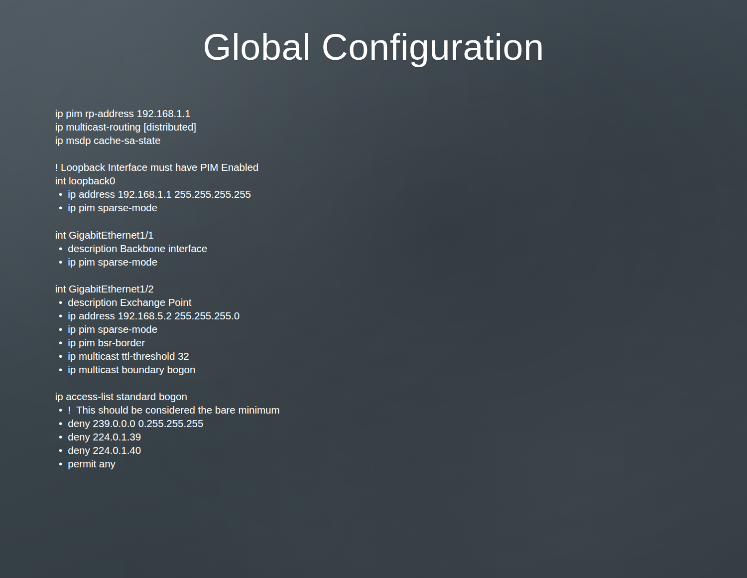Global Configuration
ip pim rp-address 192.168.1.1
ip multicast-routing [distributed]
ip msdp cache-sa-state
! Loopback Interface must have PIM Enabled
int loopback0
•ip address 192.168.1.1 255.255.255.255
•ip pim sparse-mode
int GigabitEthernet1/1
•description Backbone interface
•ip pim sparse-mode
int GigabitEthernet1/2
•description Exchange Point
•ip address 192.168.5.2 255.255.255.0
•ip pim sparse-mode
•ip pim bsr-border
•ip multicast ttl-threshold 32
•ip multicast boundary bogon
ip access-list standard bogon
•! This should be considered the bare minimum
•deny 239.0.0.0 0.255.255.255
•deny 224.0.1.39
•deny 224.0.1.40
•permit any